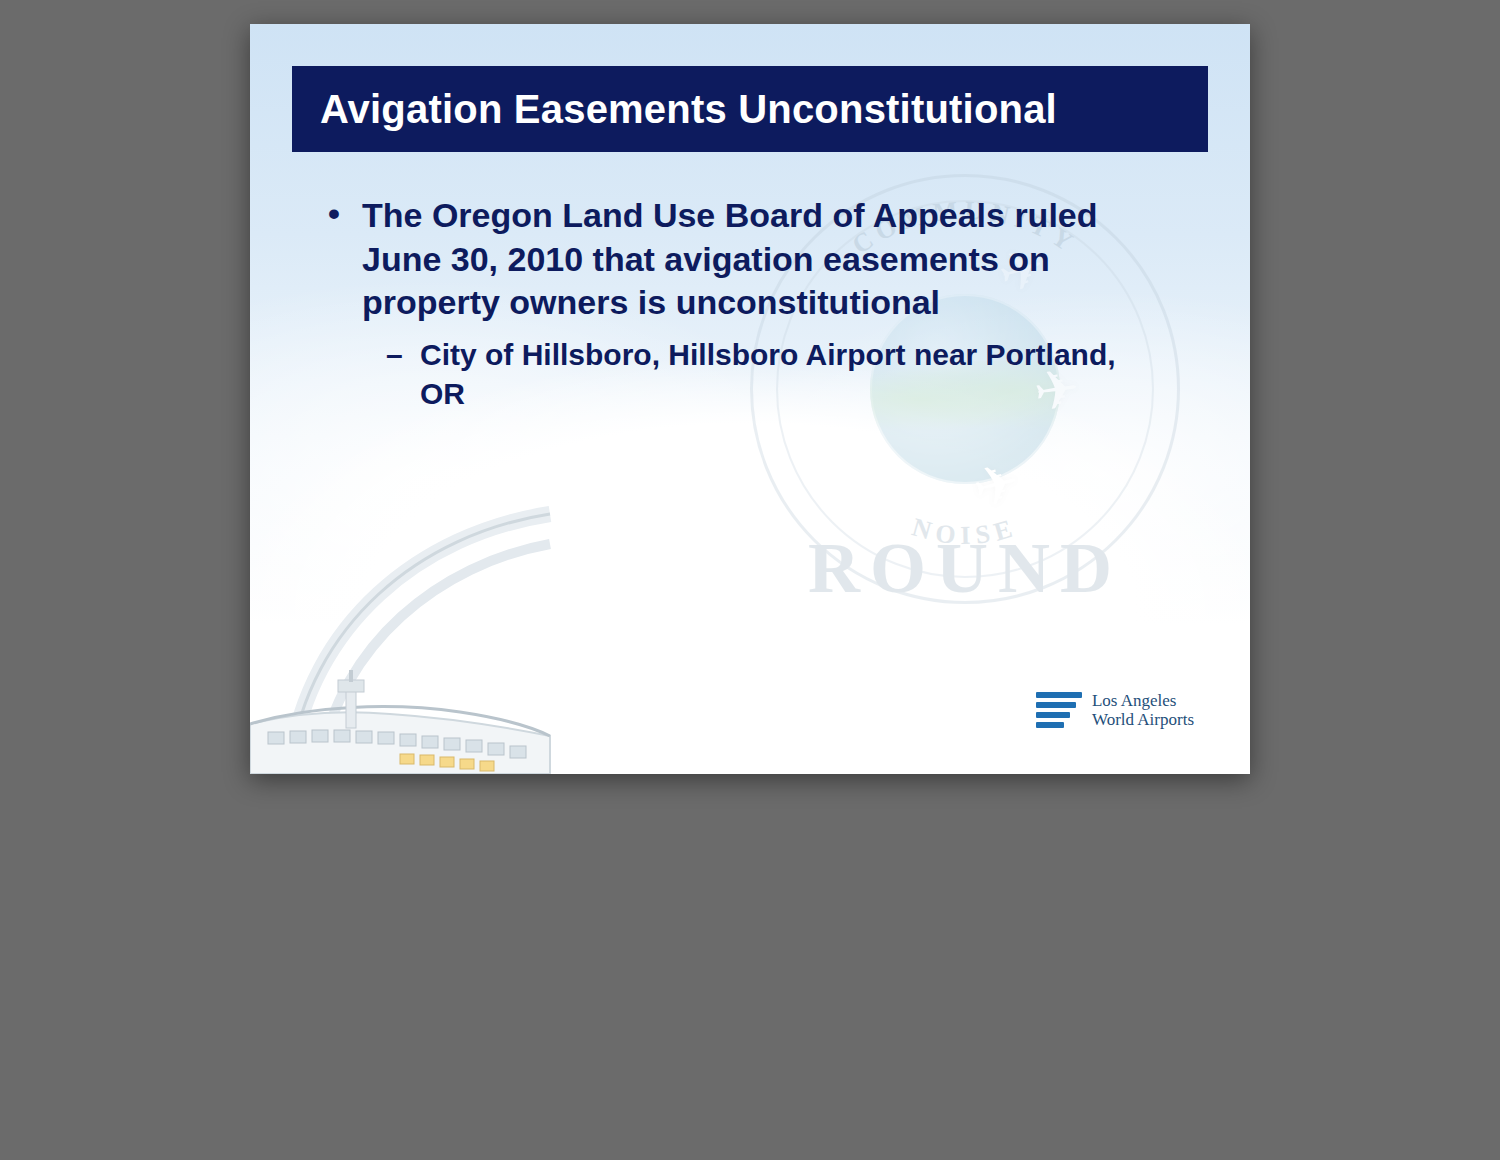✈
✈
✈
COMMUNITY NOISE
ROUND
Avigation Easements Unconstitutional
The Oregon Land Use Board of Appeals ruled June 30, 2010 that avigation easements on property owners is unconstitutional
City of Hillsboro, Hillsboro Airport near Portland, OR
Los Angeles
World Airports